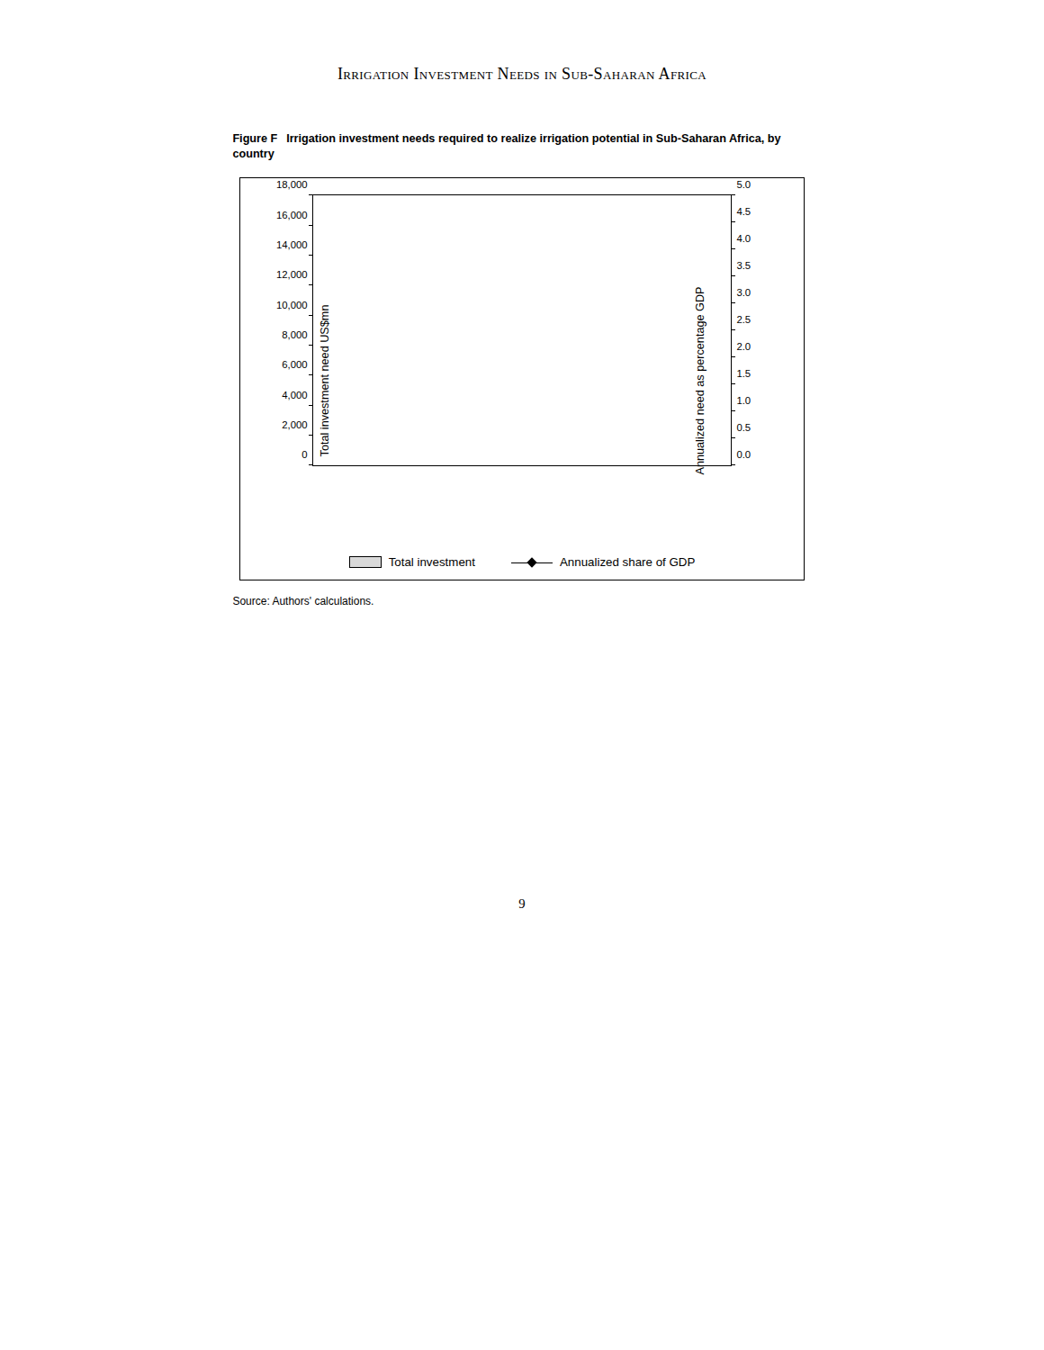Irrigation Investment Needs in Sub-Saharan Africa
Figure F Irrigation investment needs required to realize irrigation potential in Sub-Saharan Africa, by country
Total investment need US$mn
Annualized need as percentage GDP
0
2,000
4,000
6,000
8,000
10,000
12,000
14,000
16,000
18,000
0.0
0.5
1.0
1.5
2.0
2.5
3.0
3.5
4.0
4.5
5.0
Total investment
Annualized share of GDP
Source: Authors' calculations.
9